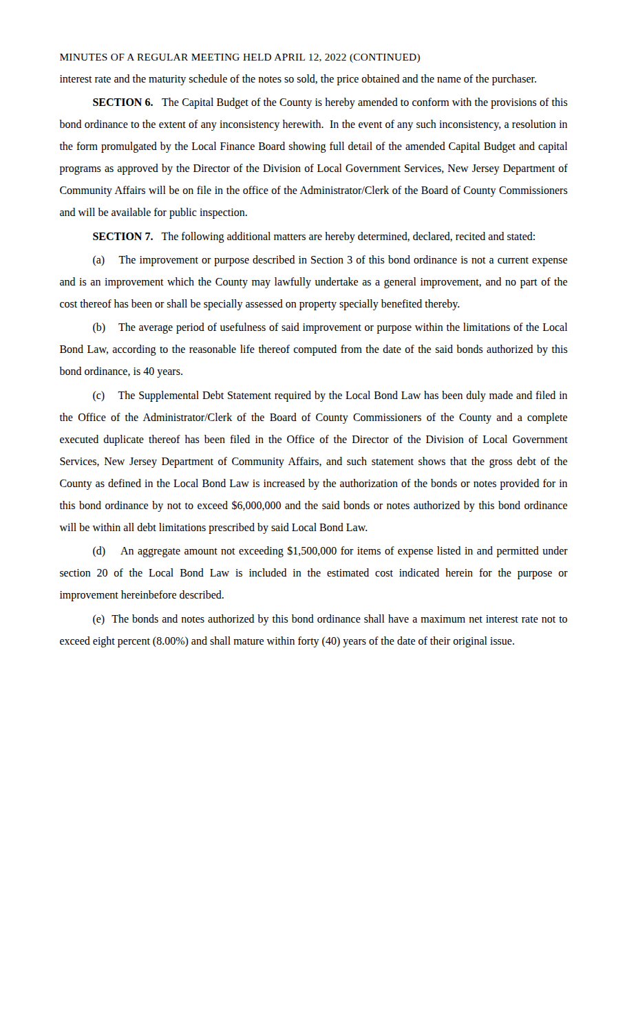MINUTES OF A REGULAR MEETING HELD APRIL 12, 2022 (CONTINUED)
interest rate and the maturity schedule of the notes so sold, the price obtained and the name of the purchaser.
SECTION 6. The Capital Budget of the County is hereby amended to conform with the provisions of this bond ordinance to the extent of any inconsistency herewith. In the event of any such inconsistency, a resolution in the form promulgated by the Local Finance Board showing full detail of the amended Capital Budget and capital programs as approved by the Director of the Division of Local Government Services, New Jersey Department of Community Affairs will be on file in the office of the Administrator/Clerk of the Board of County Commissioners and will be available for public inspection.
SECTION 7. The following additional matters are hereby determined, declared, recited and stated:
(a) The improvement or purpose described in Section 3 of this bond ordinance is not a current expense and is an improvement which the County may lawfully undertake as a general improvement, and no part of the cost thereof has been or shall be specially assessed on property specially benefited thereby.
(b) The average period of usefulness of said improvement or purpose within the limitations of the Local Bond Law, according to the reasonable life thereof computed from the date of the said bonds authorized by this bond ordinance, is 40 years.
(c) The Supplemental Debt Statement required by the Local Bond Law has been duly made and filed in the Office of the Administrator/Clerk of the Board of County Commissioners of the County and a complete executed duplicate thereof has been filed in the Office of the Director of the Division of Local Government Services, New Jersey Department of Community Affairs, and such statement shows that the gross debt of the County as defined in the Local Bond Law is increased by the authorization of the bonds or notes provided for in this bond ordinance by not to exceed $6,000,000 and the said bonds or notes authorized by this bond ordinance will be within all debt limitations prescribed by said Local Bond Law.
(d) An aggregate amount not exceeding $1,500,000 for items of expense listed in and permitted under section 20 of the Local Bond Law is included in the estimated cost indicated herein for the purpose or improvement hereinbefore described.
(e) The bonds and notes authorized by this bond ordinance shall have a maximum net interest rate not to exceed eight percent (8.00%) and shall mature within forty (40) years of the date of their original issue.